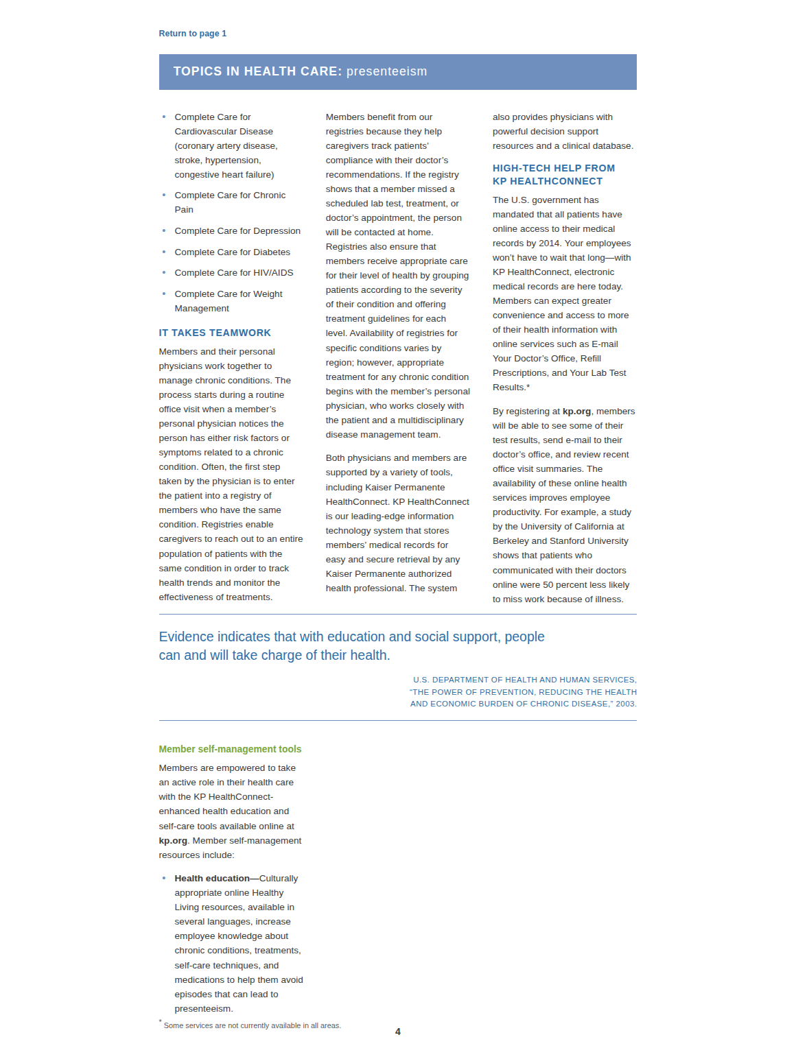Return to page 1
TOPICS IN HEALTH CARE: presenteeism
Complete Care for Cardiovascular Disease (coronary artery disease, stroke, hypertension, congestive heart failure)
Complete Care for Chronic Pain
Complete Care for Depression
Complete Care for Diabetes
Complete Care for HIV/AIDS
Complete Care for Weight Management
IT TAKES TEAMWORK
Members and their personal physicians work together to manage chronic conditions. The process starts during a routine office visit when a member’s personal physician notices the person has either risk factors or symptoms related to a chronic condition. Often, the first step taken by the physician is to enter the patient into a registry of members who have the same condition. Registries enable caregivers to reach out to an entire population of patients with the same condition in order to track health trends and monitor the effectiveness of treatments. Members benefit from our registries because they help caregivers track patients’ compliance with their doctor’s recommendations. If the registry shows that a member missed a scheduled lab test, treatment, or doctor’s appointment, the person will be contacted at home. Registries also ensure that members receive appropriate care for their level of health by grouping patients according to the severity of their condition and offering treatment guidelines for each level. Availability of registries for specific conditions varies by region; however, appropriate treatment for any chronic condition begins with the member’s personal physician, who works closely with the patient and a multidisciplinary disease management team.
Both physicians and members are supported by a variety of tools, including Kaiser Permanente HealthConnect. KP HealthConnect is our leading-edge information technology system that stores members’ medical records for easy and secure retrieval by any Kaiser Permanente authorized health professional. The system also provides physicians with powerful decision support resources and a clinical database.
HIGH-TECH HELP FROM
KP HEALTHCONNECT
The U.S. government has mandated that all patients have online access to their medical records by 2014. Your employees won’t have to wait that long—with KP HealthConnect, electronic medical records are here today. Members can expect greater convenience and access to more of their health information with online services such as E-mail Your Doctor’s Office, Refill Prescriptions, and Your Lab Test Results.*
By registering at kp.org, members will be able to see some of their test results, send e-mail to their doctor’s office, and review recent office visit summaries. The availability of these online health services improves employee productivity. For example, a study by the University of California at Berkeley and Stanford University shows that patients who communicated with their doctors online were 50 percent less likely to miss work because of illness.
Evidence indicates that with education and social support, people can and will take charge of their health.
U.S. DEPARTMENT OF HEALTH AND HUMAN SERVICES,
“THE POWER OF PREVENTION, REDUCING THE HEALTH
AND ECONOMIC BURDEN OF CHRONIC DISEASE,” 2003.
Member self-management tools
Members are empowered to take an active role in their health care with the KP HealthConnect-enhanced health education and self-care tools available online at kp.org. Member self-management resources include:
Health education—Culturally appropriate online Healthy Living resources, available in several languages, increase employee knowledge about chronic conditions, treatments, self-care techniques, and medications to help them avoid episodes that can lead to presenteeism.
* Some services are not currently available in all areas.
4